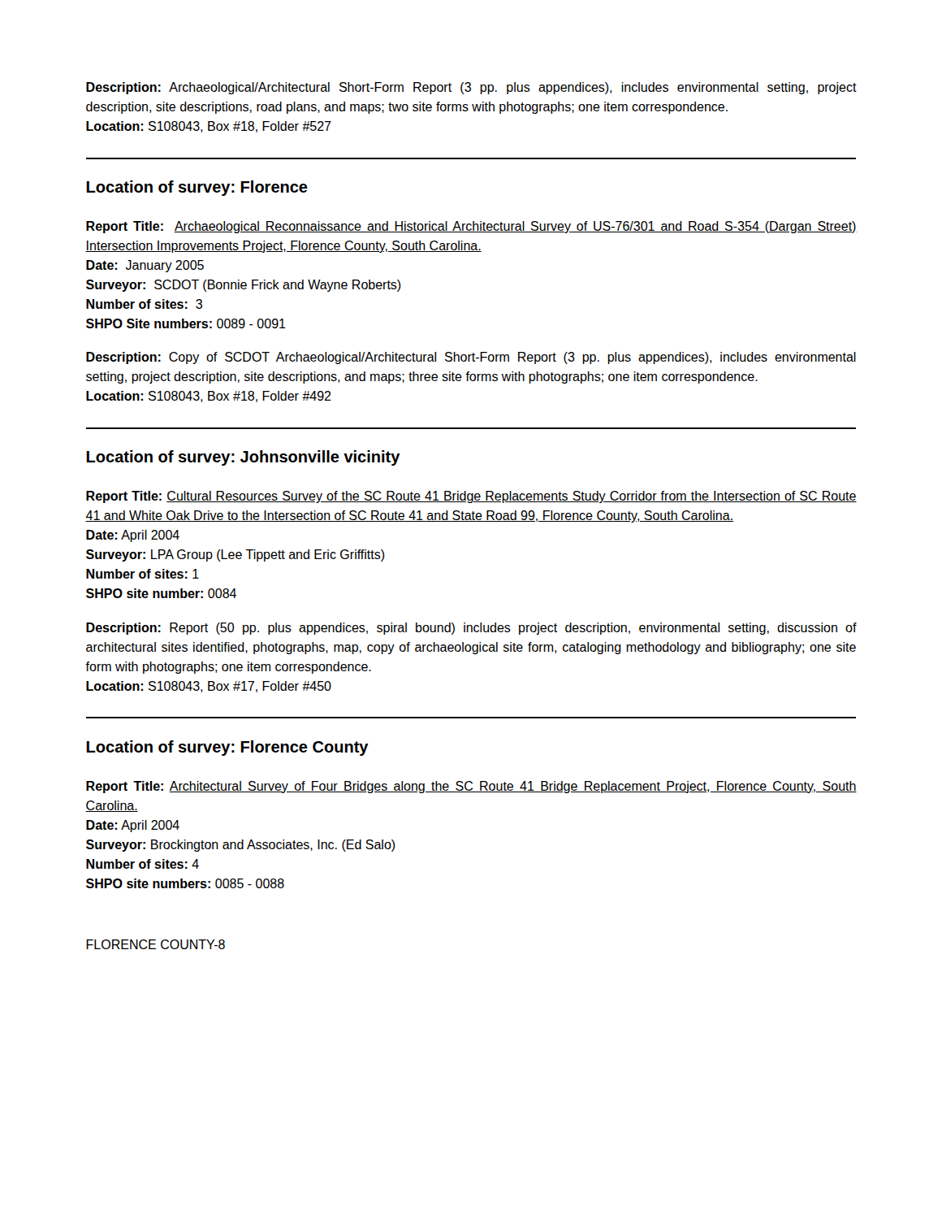Description: Archaeological/Architectural Short-Form Report (3 pp. plus appendices), includes environmental setting, project description, site descriptions, road plans, and maps; two site forms with photographs; one item correspondence.
Location: S108043, Box #18, Folder #527
Location of survey: Florence
Report Title: Archaeological Reconnaissance and Historical Architectural Survey of US-76/301 and Road S-354 (Dargan Street) Intersection Improvements Project, Florence County, South Carolina.
Date: January 2005
Surveyor: SCDOT (Bonnie Frick and Wayne Roberts)
Number of sites: 3
SHPO Site numbers: 0089 - 0091
Description: Copy of SCDOT Archaeological/Architectural Short-Form Report (3 pp. plus appendices), includes environmental setting, project description, site descriptions, and maps; three site forms with photographs; one item correspondence.
Location: S108043, Box #18, Folder #492
Location of survey: Johnsonville vicinity
Report Title: Cultural Resources Survey of the SC Route 41 Bridge Replacements Study Corridor from the Intersection of SC Route 41 and White Oak Drive to the Intersection of SC Route 41 and State Road 99, Florence County, South Carolina.
Date: April 2004
Surveyor: LPA Group (Lee Tippett and Eric Griffitts)
Number of sites: 1
SHPO site number: 0084
Description: Report (50 pp. plus appendices, spiral bound) includes project description, environmental setting, discussion of architectural sites identified, photographs, map, copy of archaeological site form, cataloging methodology and bibliography; one site form with photographs; one item correspondence.
Location: S108043, Box #17, Folder #450
Location of survey: Florence County
Report Title: Architectural Survey of Four Bridges along the SC Route 41 Bridge Replacement Project, Florence County, South Carolina.
Date: April 2004
Surveyor: Brockington and Associates, Inc. (Ed Salo)
Number of sites: 4
SHPO site numbers: 0085 - 0088
FLORENCE COUNTY-8